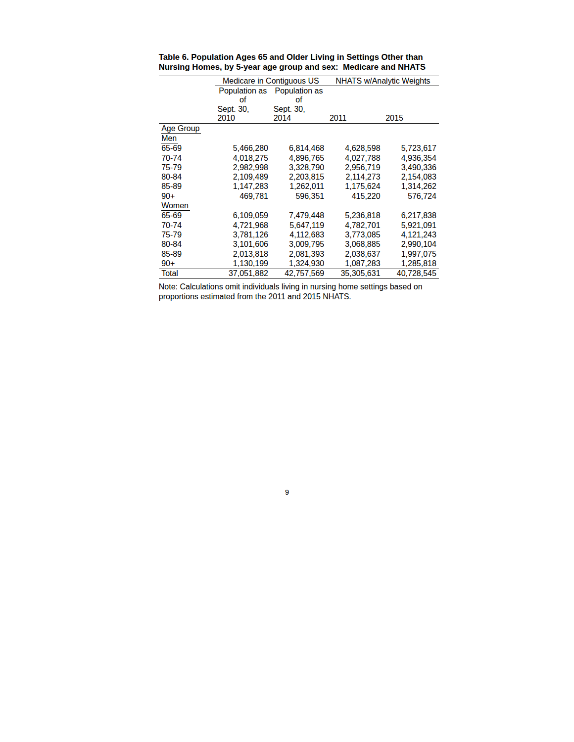Table 6. Population Ages 65 and Older Living in Settings Other than Nursing Homes, by 5-year age group and sex: Medicare and NHATS
| | Medicare in Contiguous US | NHATS w/Analytic Weights |
| --- | --- | --- |
| | Population as of | Population as of | | |
| | Sept. 30, 2010 | Sept. 30, 2014 | 2011 | 2015 |
| Age Group | | | | |
| Men | | | | |
| 65-69 | 5,466,280 | 6,814,468 | 4,628,598 | 5,723,617 |
| 70-74 | 4,018,275 | 4,896,765 | 4,027,788 | 4,936,354 |
| 75-79 | 2,982,998 | 3,328,790 | 2,956,719 | 3,490,336 |
| 80-84 | 2,109,489 | 2,203,815 | 2,114,273 | 2,154,083 |
| 85-89 | 1,147,283 | 1,262,011 | 1,175,624 | 1,314,262 |
| 90+ | 469,781 | 596,351 | 415,220 | 576,724 |
| Women | | | | |
| 65-69 | 6,109,059 | 7,479,448 | 5,236,818 | 6,217,838 |
| 70-74 | 4,721,968 | 5,647,119 | 4,782,701 | 5,921,091 |
| 75-79 | 3,781,126 | 4,112,683 | 3,773,085 | 4,121,243 |
| 80-84 | 3,101,606 | 3,009,795 | 3,068,885 | 2,990,104 |
| 85-89 | 2,013,818 | 2,081,393 | 2,038,637 | 1,997,075 |
| 90+ | 1,130,199 | 1,324,930 | 1,087,283 | 1,285,818 |
| Total | 37,051,882 | 42,757,569 | 35,305,631 | 40,728,545 |
Note: Calculations omit individuals living in nursing home settings based on proportions estimated from the 2011 and 2015 NHATS.
9